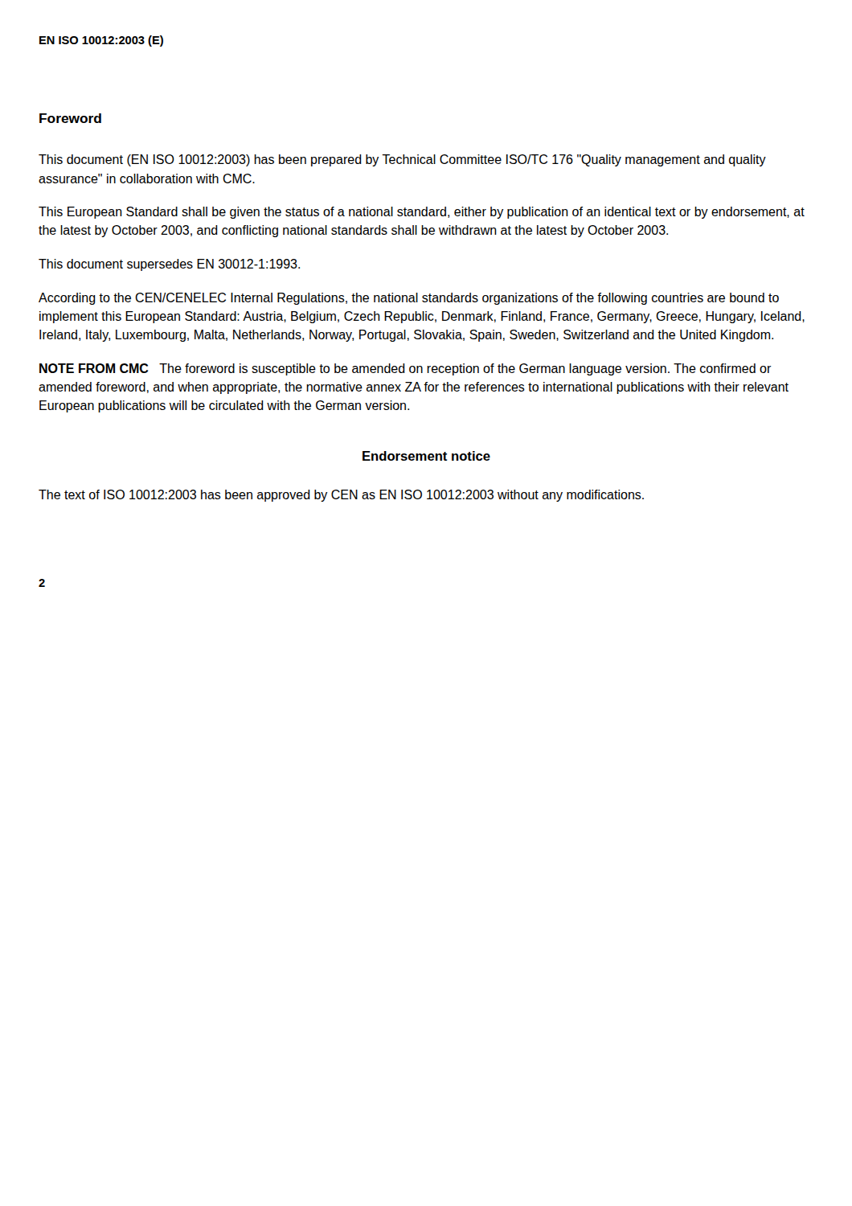EN ISO 10012:2003 (E)
Foreword
This document (EN ISO 10012:2003) has been prepared by Technical Committee ISO/TC 176 "Quality management and quality assurance" in collaboration with CMC.
This European Standard shall be given the status of a national standard, either by publication of an identical text or by endorsement, at the latest by October 2003, and conflicting national standards shall be withdrawn at the latest by October 2003.
This document supersedes EN 30012-1:1993.
According to the CEN/CENELEC Internal Regulations, the national standards organizations of the following countries are bound to implement this European Standard: Austria, Belgium, Czech Republic, Denmark, Finland, France, Germany, Greece, Hungary, Iceland, Ireland, Italy, Luxembourg, Malta, Netherlands, Norway, Portugal, Slovakia, Spain, Sweden, Switzerland and the United Kingdom.
NOTE FROM CMC The foreword is susceptible to be amended on reception of the German language version. The confirmed or amended foreword, and when appropriate, the normative annex ZA for the references to international publications with their relevant European publications will be circulated with the German version.
Endorsement notice
The text of ISO 10012:2003 has been approved by CEN as EN ISO 10012:2003 without any modifications.
2